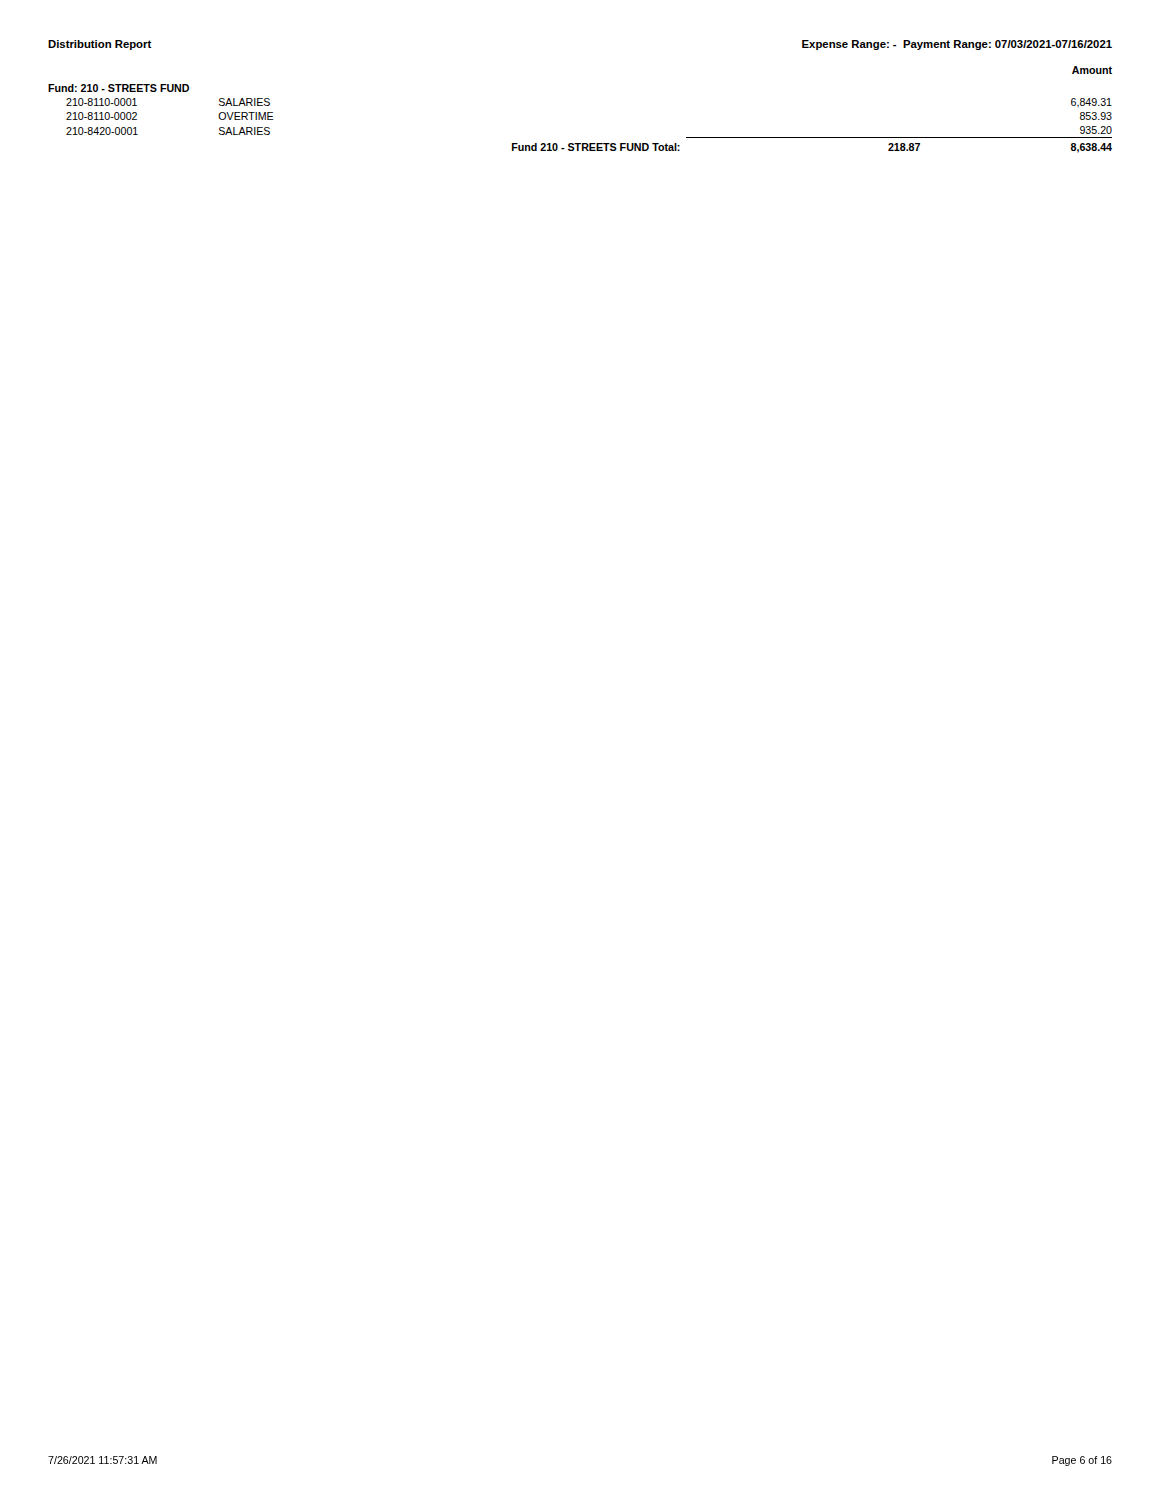Distribution Report Expense Range: - Payment Range: 07/03/2021-07/16/2021
Amount
Fund: 210 - STREETS FUND
| 210-8110-0001 | SALARIES | | 6,849.31 |
| 210-8110-0002 | OVERTIME | | 853.93 |
| 210-8420-0001 | SALARIES | | 935.20 |
| | Fund 210 - STREETS FUND Total: | 218.87 | 8,638.44 |
7/26/2021 11:57:31 AM Page 6 of 16